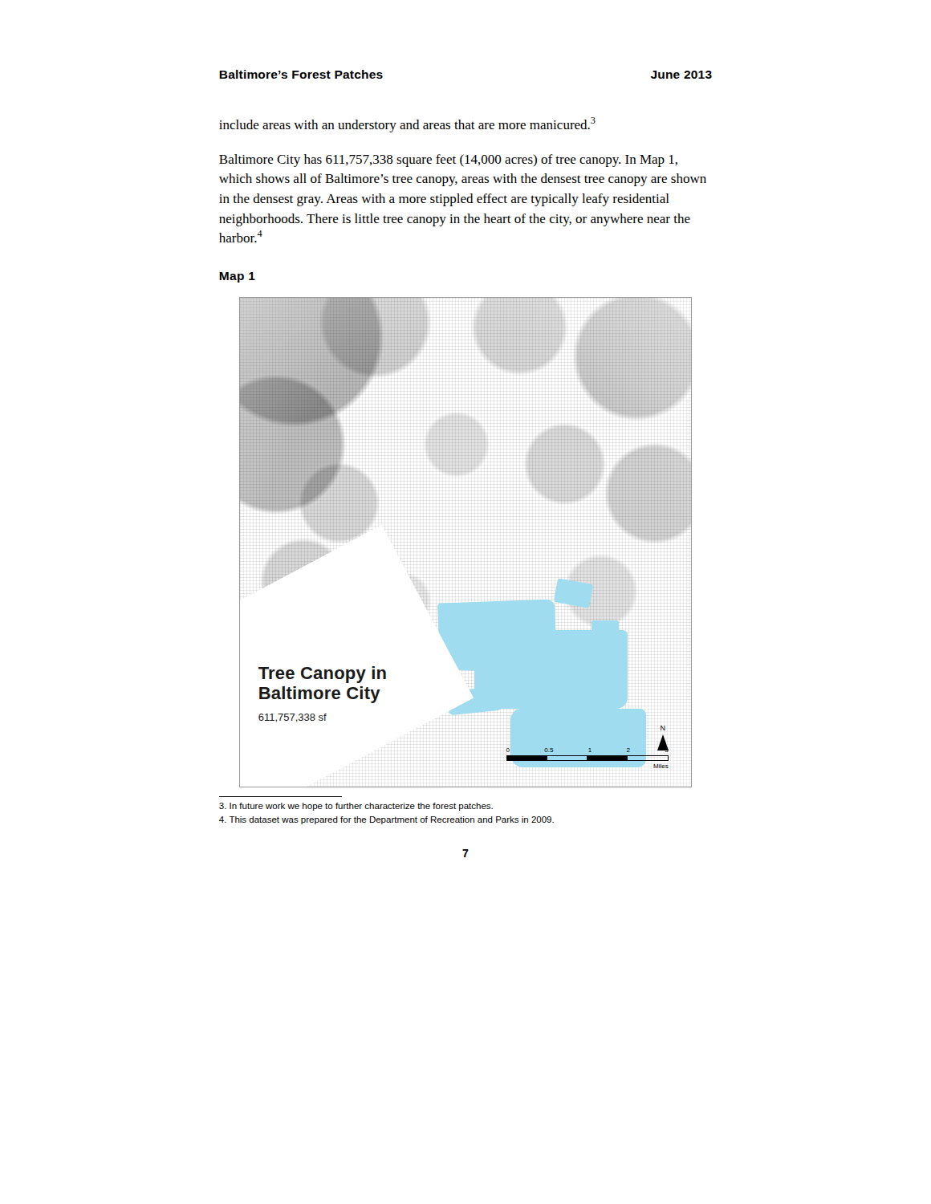Baltimore’s Forest Patches June 2013
include areas with an understory and areas that are more manicured.3
Baltimore City has 611,757,338 square feet (14,000 acres) of tree canopy. In Map 1, which shows all of Baltimore’s tree canopy, areas with the densest tree canopy are shown in the densest gray. Areas with a more stippled effect are typically leafy residential neighborhoods. There is little tree canopy in the heart of the city, or anywhere near the harbor.4
Map 1
Tree Canopy in
Baltimore City
611,757,338 sf
N
00.5123
Miles
3. In future work we hope to further characterize the forest patches.
4. This dataset was prepared for the Department of Recreation and Parks in 2009.
7